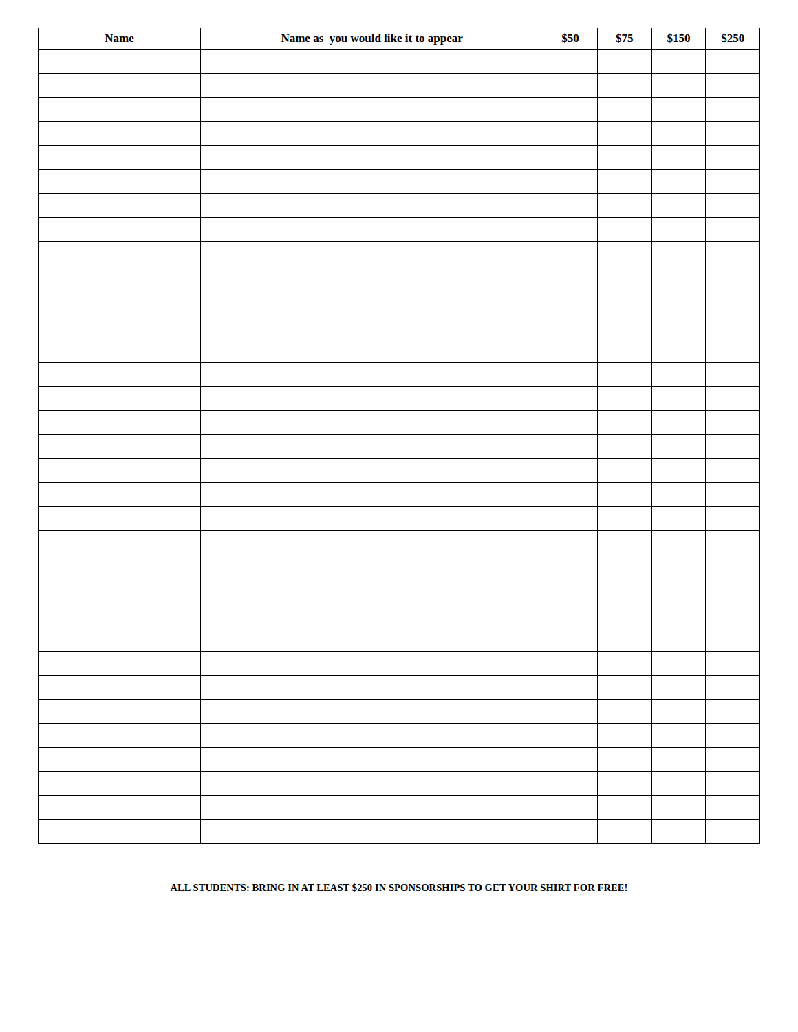| Name | Name as you would like it to appear | $50 | $75 | $150 | $250 |
| --- | --- | --- | --- | --- | --- |
ALL STUDENTS: BRING IN AT LEAST $250 IN SPONSORSHIPS TO GET YOUR SHIRT FOR FREE!